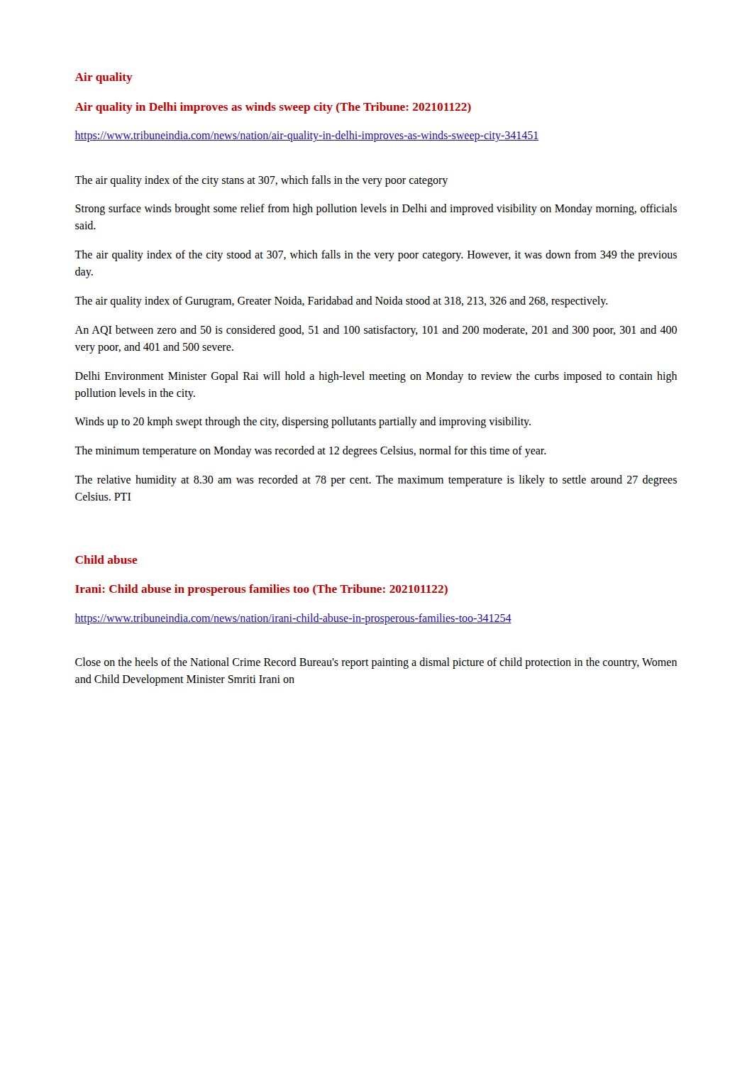Air quality
Air quality in Delhi improves as winds sweep city (The Tribune: 202101122)
https://www.tribuneindia.com/news/nation/air-quality-in-delhi-improves-as-winds-sweep-city-341451
The air quality index of the city stans at 307, which falls in the very poor category
Strong surface winds brought some relief from high pollution levels in Delhi and improved visibility on Monday morning, officials said.
The air quality index of the city stood at 307, which falls in the very poor category. However, it was down from 349 the previous day.
The air quality index of Gurugram, Greater Noida, Faridabad and Noida stood at 318, 213, 326 and 268, respectively.
An AQI between zero and 50 is considered good, 51 and 100 satisfactory, 101 and 200 moderate, 201 and 300 poor, 301 and 400 very poor, and 401 and 500 severe.
Delhi Environment Minister Gopal Rai will hold a high-level meeting on Monday to review the curbs imposed to contain high pollution levels in the city.
Winds up to 20 kmph swept through the city, dispersing pollutants partially and improving visibility.
The minimum temperature on Monday was recorded at 12 degrees Celsius, normal for this time of year.
The relative humidity at 8.30 am was recorded at 78 per cent. The maximum temperature is likely to settle around 27 degrees Celsius. PTI
Child abuse
Irani: Child abuse in prosperous families too (The Tribune: 202101122)
https://www.tribuneindia.com/news/nation/irani-child-abuse-in-prosperous-families-too-341254
Close on the heels of the National Crime Record Bureau's report painting a dismal picture of child protection in the country, Women and Child Development Minister Smriti Irani on